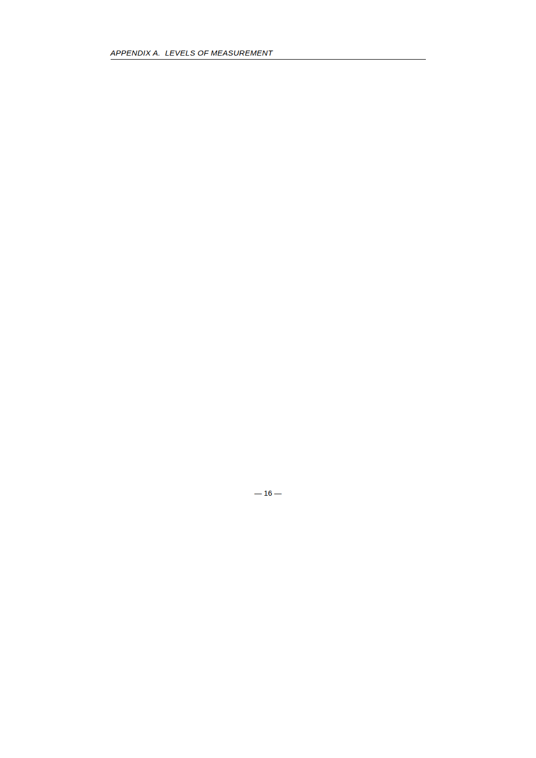Appendix A. Levels of Measurement
— 16 —